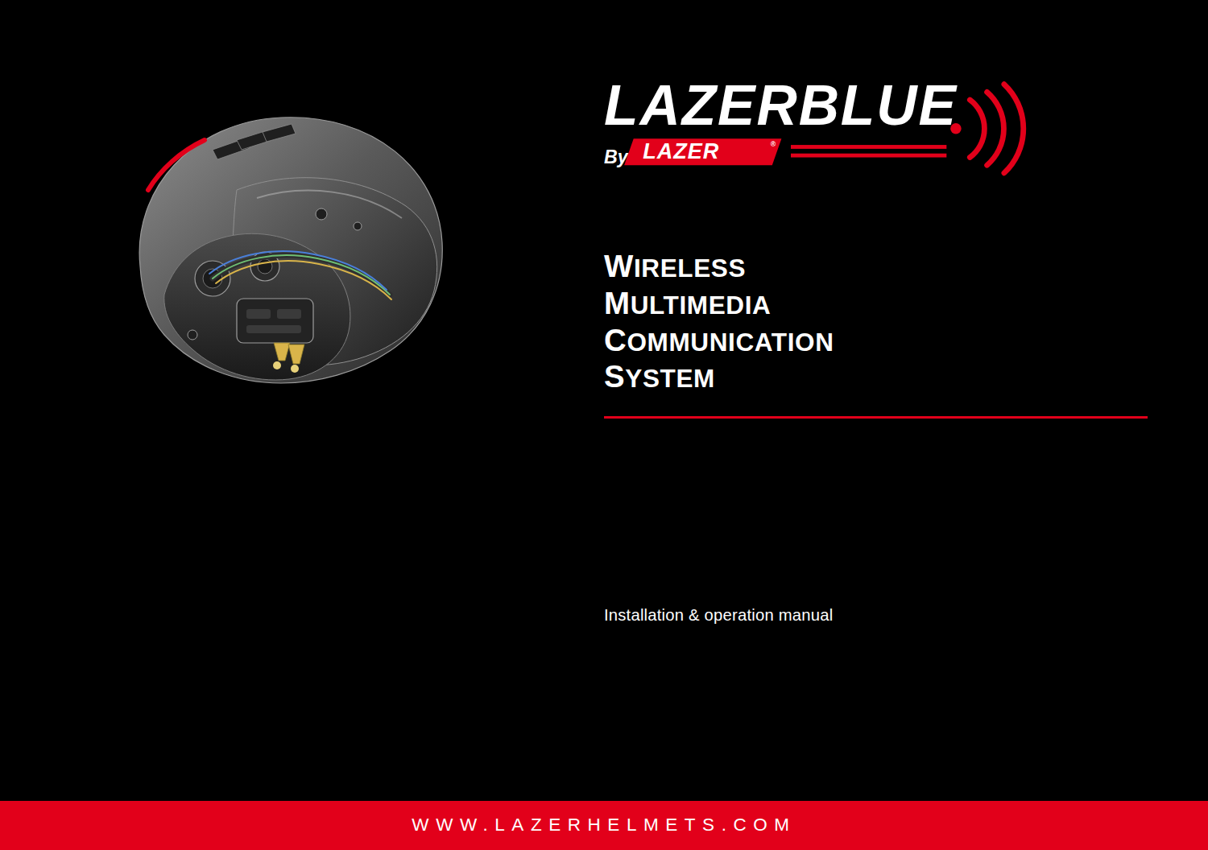Lazer Blue by Lazer LAZER BLUE By LAZER ®
Wireless
Multimedia
Communication
System
Installation & operation manual
www.lazerhelmets.com